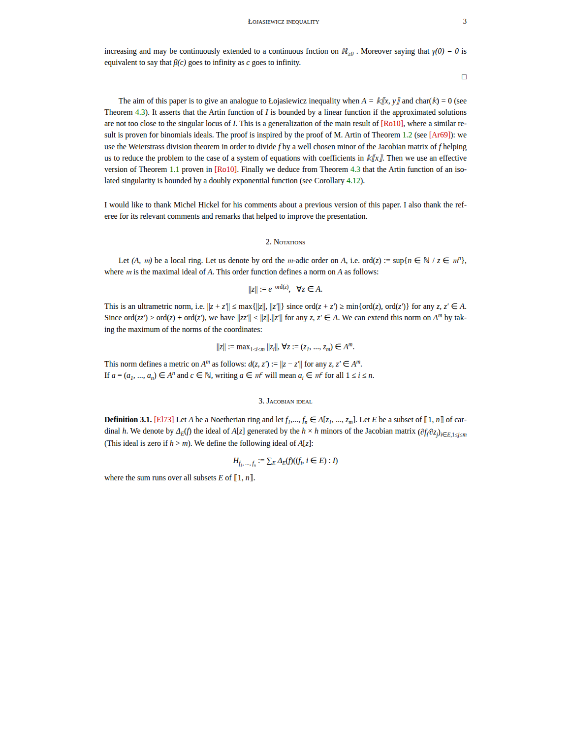Łojasiewicz inequality 3
increasing and may be continuously extended to a continuous fnction on ℝ≥0 . Moreover saying that γ(0) = 0 is equivalent to say that β(c) goes to infinity as c goes to infinity.
□
The aim of this paper is to give an analogue to Łojasiewicz inequality when A = 𝕜⟦x, y⟧ and char(𝕜) = 0 (see Theorem 4.3). It asserts that the Artin function of I is bounded by a linear function if the approximated solutions are not too close to the singular locus of I. This is a generalization of the main result of [Ro10], where a similar result is proven for binomials ideals. The proof is inspired by the proof of M. Artin of Theorem 1.2 (see [Ar69]): we use the Weierstrass division theorem in order to divide f by a well chosen minor of the Jacobian matrix of f helping us to reduce the problem to the case of a system of equations with coefficients in 𝕜⟦x⟧. Then we use an effective version of Theorem 1.1 proven in [Ro10]. Finally we deduce from Theorem 4.3 that the Artin function of an isolated singularity is bounded by a doubly exponential function (see Corollary 4.12).
I would like to thank Michel Hickel for his comments about a previous version of this paper. I also thank the referee for its relevant comments and remarks that helped to improve the presentation.
2. Notations
Let (A, 𝔪) be a local ring. Let us denote by ord the 𝔪-adic order on A, i.e. ord(z) := sup{n ∈ ℕ / z ∈ 𝔪n}, where 𝔪 is the maximal ideal of A. This order function defines a norm on A as follows:
||z|| := e−ord(z), ∀z ∈ A.
This is an ultrametric norm, i.e. ||z + z′|| ≤ max{||z||, ||z′||} since ord(z + z′) ≥ min{ord(z), ord(z′)} for any z, z′ ∈ A. Since ord(zz′) ≥ ord(z) + ord(z′), we have ||zz′|| ≤ ||z||.||z′|| for any z, z′ ∈ A. We can extend this norm on Am by taking the maximum of the norms of the coordinates:
||z|| := max1≤i≤m ||zi||, ∀z := (z1, ..., zm) ∈ Am.
This norm defines a metric on Am as follows: d(z, z′) := ||z − z′|| for any z, z′ ∈ Am.
If a = (a1, ..., an) ∈ An and c ∈ ℕ, writing a ∈ 𝔪c will mean ai ∈ 𝔪c for all 1 ≤ i ≤ n.
3. Jacobian ideal
Definition 3.1. [El73] Let A be a Noetherian ring and let f1,..., fn ∈ A[z1, ..., zm]. Let E be a subset of ⟦1, n⟧ of cardinal h. We denote by ΔE(f) the ideal of A[z] generated by the h × h minors of the Jacobian matrix (∂fi⁄∂zj)i∈E,1≤j≤m (This ideal is zero if h > m). We define the following ideal of A[z]:
Hf1, ..., fn := ∑E ΔE(f)((fi, i ∈ E) : I)
where the sum runs over all subsets E of ⟦1, n⟧.